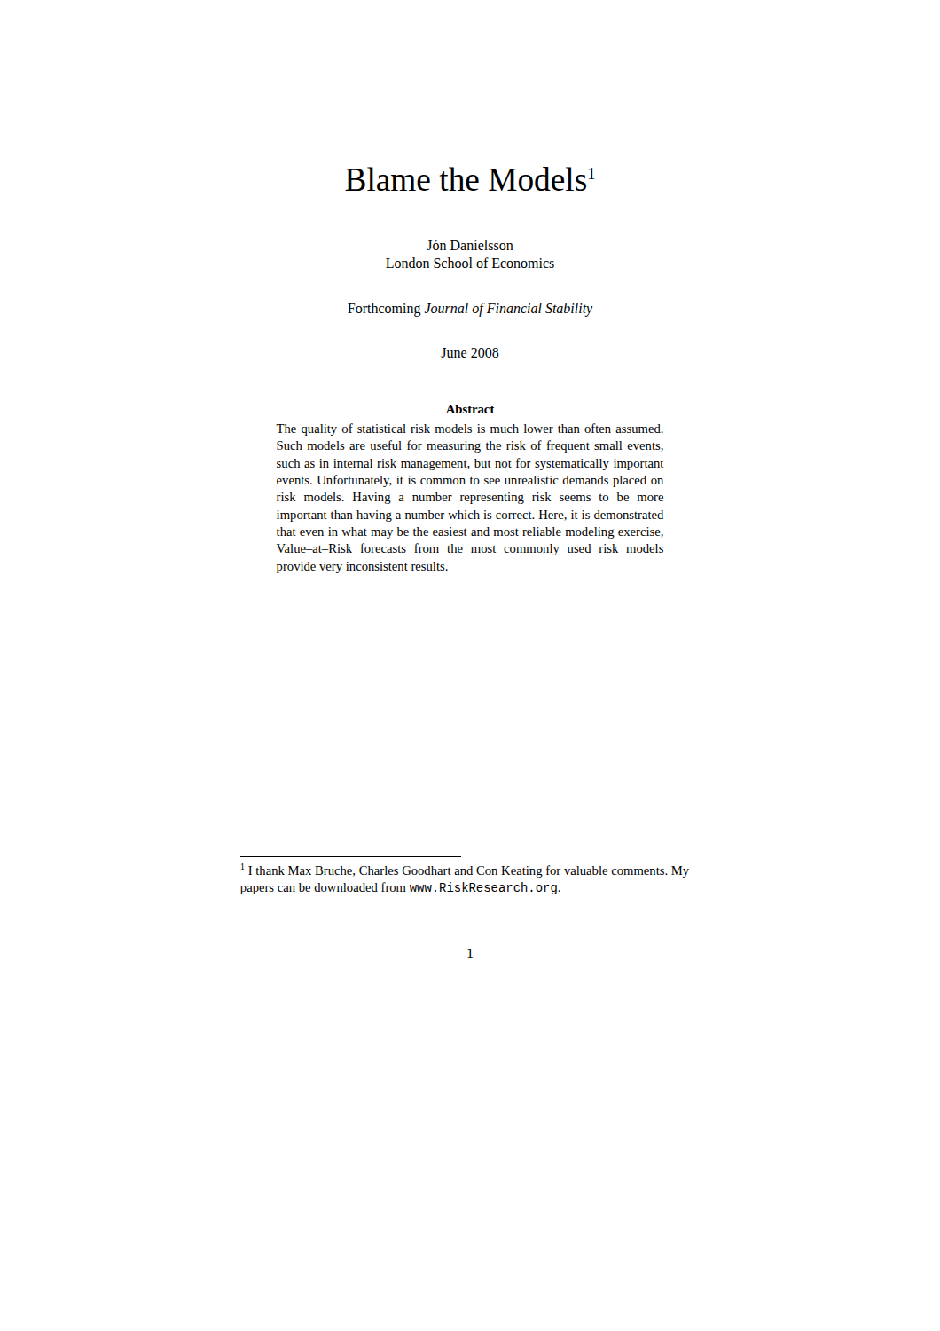Blame the Models1
Jón Daníelsson
London School of Economics
Forthcoming Journal of Financial Stability
June 2008
Abstract
The quality of statistical risk models is much lower than often assumed. Such models are useful for measuring the risk of frequent small events, such as in internal risk management, but not for systematically important events. Unfortunately, it is common to see unrealistic demands placed on risk models. Having a number representing risk seems to be more important than having a number which is correct. Here, it is demonstrated that even in what may be the easiest and most reliable modeling exercise, Value–at–Risk forecasts from the most commonly used risk models provide very inconsistent results.
1 I thank Max Bruche, Charles Goodhart and Con Keating for valuable comments. My papers can be downloaded from www.RiskResearch.org.
1